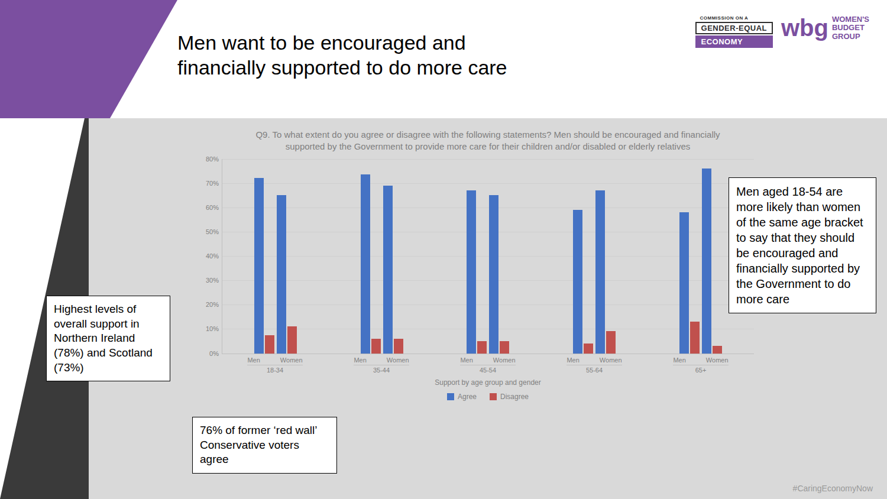Men want to be encouraged and financially supported to do more care
COMMISSION ON A GENDER-EQUAL ECONOMY
wbg WOMEN'S
BUDGET
GROUP
Q9. To what extent do you agree or disagree with the following statements? Men should be encouraged and financially supported by the Government to provide more care for their children and/or disabled or elderly relatives
80% 70% 60% 50% 40% 30% 20% 10% 0%
Men Women
18-34
Men Women
35-44
Men Women
45-54
Men Women
55-64
Men Women
65+
Support by age group and gender
Agree Disagree
Men aged 18-54 are more likely than women of the same age bracket to say that they should be encouraged and financially supported by the Government to do more care
Highest levels of overall support in Northern Ireland (78%) and Scotland (73%)
76% of former ‘red wall’ Conservative voters agree
#CaringEconomyNow